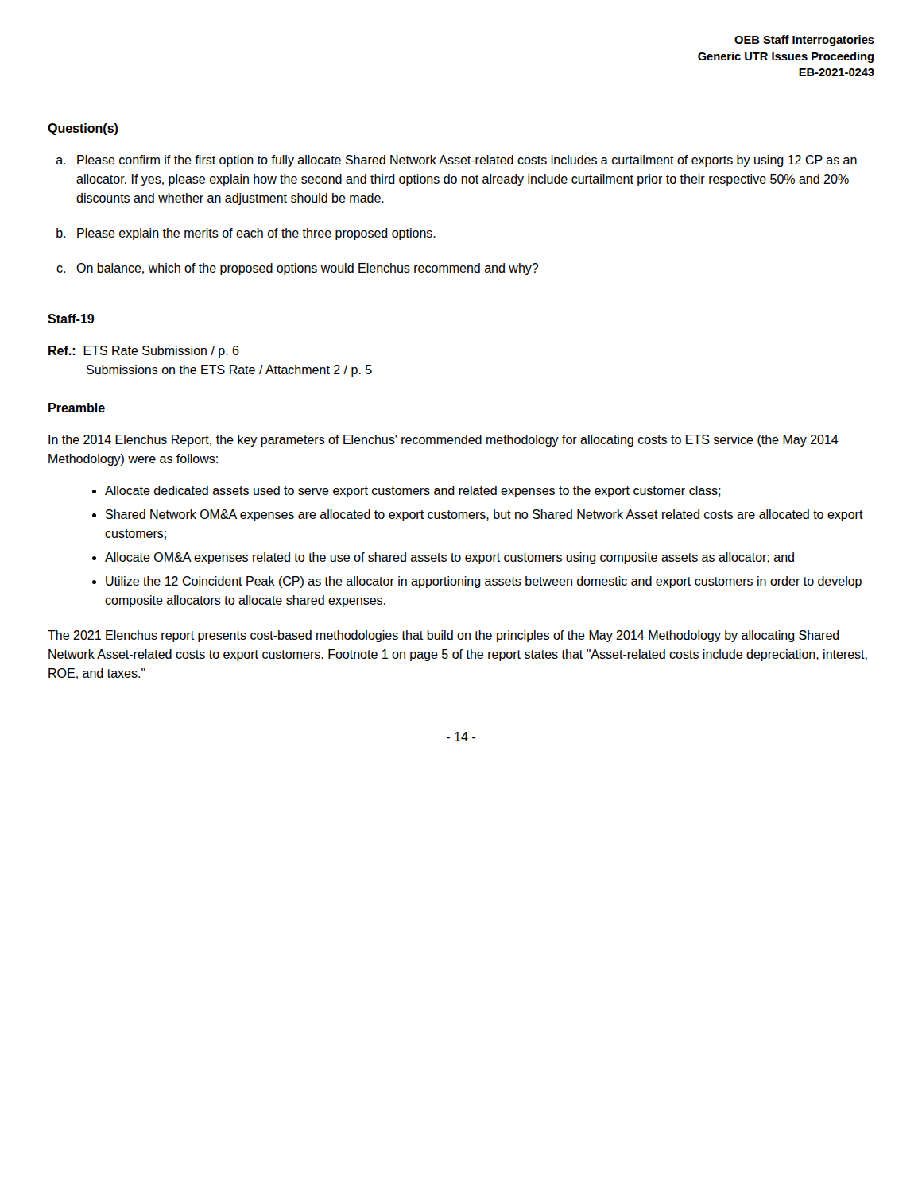OEB Staff Interrogatories
Generic UTR Issues Proceeding
EB-2021-0243
Question(s)
Please confirm if the first option to fully allocate Shared Network Asset-related costs includes a curtailment of exports by using 12 CP as an allocator. If yes, please explain how the second and third options do not already include curtailment prior to their respective 50% and 20% discounts and whether an adjustment should be made.
Please explain the merits of each of the three proposed options.
On balance, which of the proposed options would Elenchus recommend and why?
Staff-19
Ref.: ETS Rate Submission / p. 6
Submissions on the ETS Rate / Attachment 2 / p. 5
Preamble
In the 2014 Elenchus Report, the key parameters of Elenchus' recommended methodology for allocating costs to ETS service (the May 2014 Methodology) were as follows:
Allocate dedicated assets used to serve export customers and related expenses to the export customer class;
Shared Network OM&A expenses are allocated to export customers, but no Shared Network Asset related costs are allocated to export customers;
Allocate OM&A expenses related to the use of shared assets to export customers using composite assets as allocator; and
Utilize the 12 Coincident Peak (CP) as the allocator in apportioning assets between domestic and export customers in order to develop composite allocators to allocate shared expenses.
The 2021 Elenchus report presents cost-based methodologies that build on the principles of the May 2014 Methodology by allocating Shared Network Asset-related costs to export customers. Footnote 1 on page 5 of the report states that "Asset-related costs include depreciation, interest, ROE, and taxes."
- 14 -